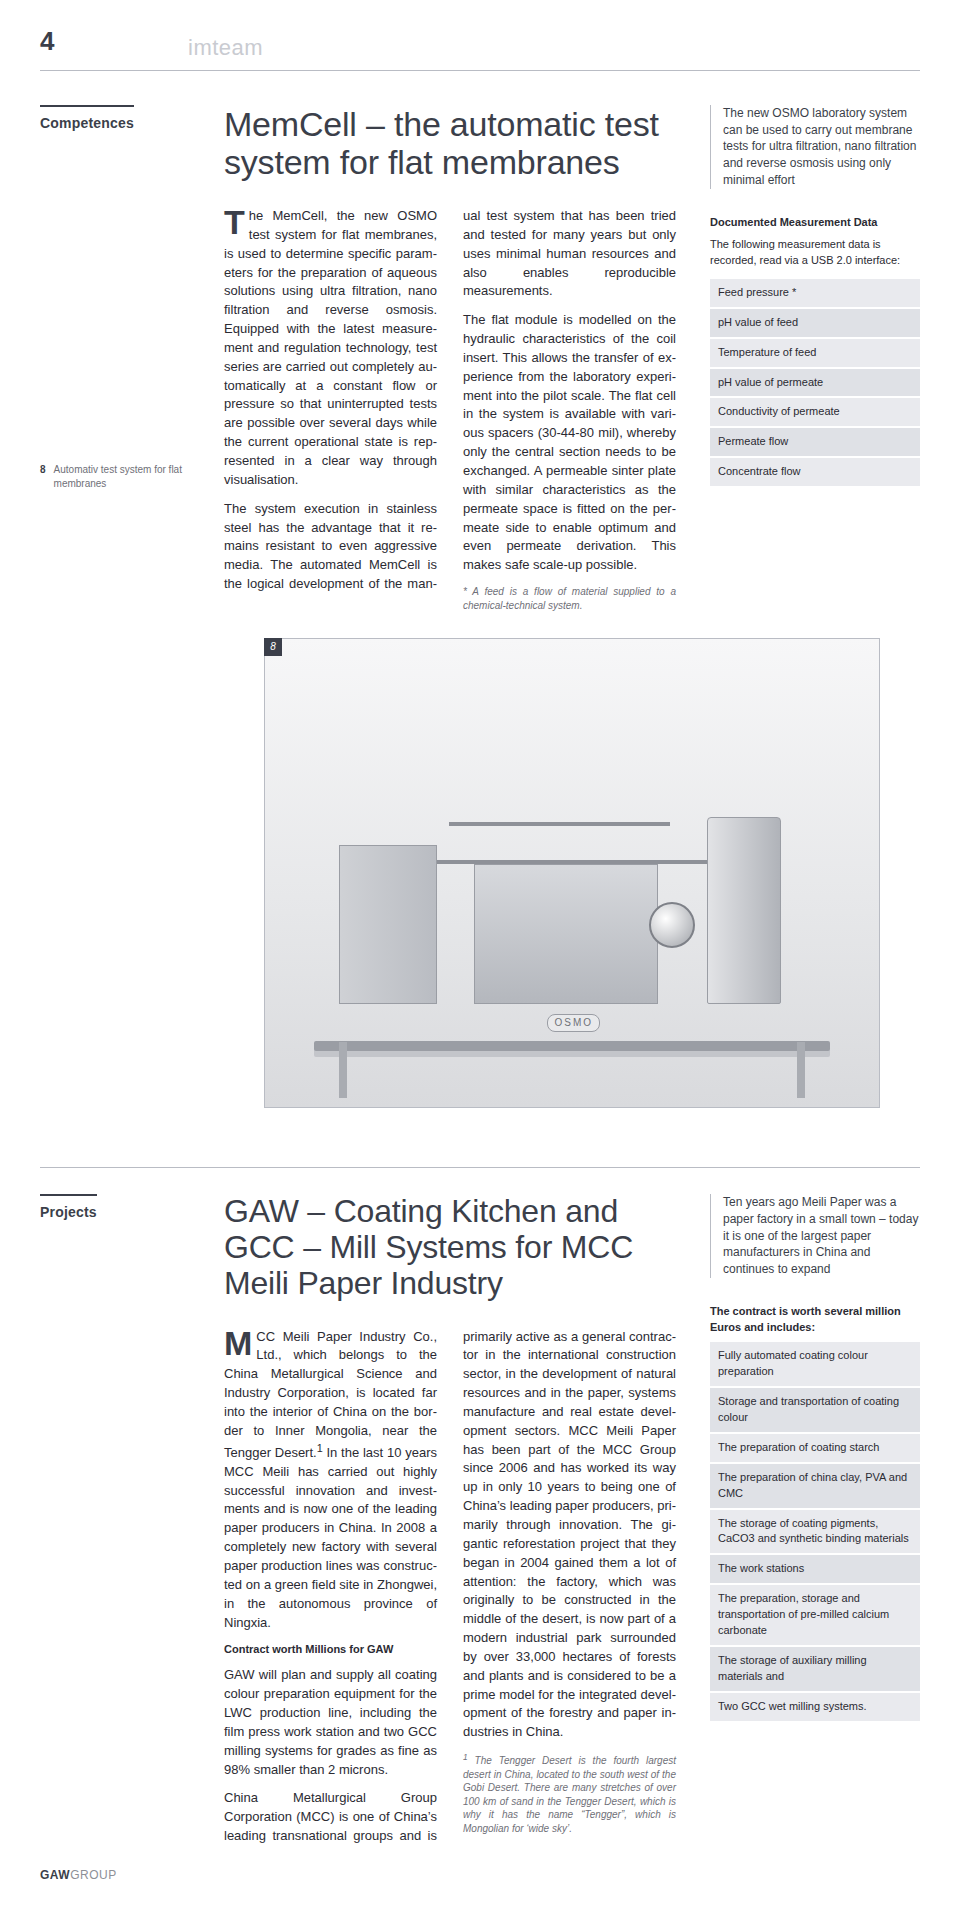4
imteam
Competences
8 Automativ test system for flat membranes
MemCell – the automatic test system for flat membranes
The MemCell, the new OSMO test system for flat membranes, is used to determine specific parameters for the preparation of aqueous solutions using ultra filtration, nano filtration and reverse osmosis. Equipped with the latest measurement and regulation technology, test series are carried out completely automatically at a constant flow or pressure so that uninterrupted tests are possible over several days while the current operational state is represented in a clear way through visualisation.
The system execution in stainless steel has the advantage that it remains resistant to even aggressive media. The automated MemCell is the logical development of the manual test system that has been tried and tested for many years but only uses minimal human resources and also enables reproducible measurements.
The flat module is modelled on the hydraulic characteristics of the coil insert. This allows the transfer of experience from the laboratory experiment into the pilot scale. The flat cell in the system is available with various spacers (30-44-80 mil), whereby only the central section needs to be exchanged. A permeable sinter plate with similar characteristics as the permeate space is fitted on the permeate side to enable optimum and even permeate derivation. This makes safe scale-up possible.
* A feed is a flow of material supplied to a chemical-technical system.
The new OSMO laboratory system can be used to carry out membrane tests for ultra filtration, nano filtration and reverse osmosis using only minimal effort
Documented Measurement Data
The following measurement data is recorded, read via a USB 2.0 interface:
| Feed pressure * |
| pH value of feed |
| Temperature of feed |
| pH value of permeate |
| Conductivity of permeate |
| Permeate flow |
| Concentrate flow |
8
OSMO
Projects
GAW – Coating Kitchen and GCC – Mill Systems for MCC Meili Paper Industry
MCC Meili Paper Industry Co., Ltd., which belongs to the China Metallurgical Science and Industry Corporation, is located far into the interior of China on the border to Inner Mongolia, near the Tengger Desert.1 In the last 10 years MCC Meili has carried out highly successful innovation and investments and is now one of the leading paper producers in China. In 2008 a completely new factory with several paper production lines was constructed on a green field site in Zhongwei, in the autonomous province of Ningxia.
Contract worth Millions for GAW
GAW will plan and supply all coating colour preparation equipment for the LWC production line, including the film press work station and two GCC milling systems for grades as fine as 98% smaller than 2 microns.
China Metallurgical Group Corporation (MCC) is one of China’s leading transnational groups and is primarily active as a general contractor in the international construction sector, in the development of natural resources and in the paper, systems manufacture and real estate development sectors. MCC Meili Paper has been part of the MCC Group since 2006 and has worked its way up in only 10 years to being one of China’s leading paper producers, primarily through innovation. The gigantic reforestation project that they began in 2004 gained them a lot of attention: the factory, which was originally to be constructed in the middle of the desert, is now part of a modern industrial park surrounded by over 33,000 hectares of forests and plants and is considered to be a prime model for the integrated development of the forestry and paper industries in China.
1 The Tengger Desert is the fourth largest desert in China, located to the south west of the Gobi Desert. There are many stretches of over 100 km of sand in the Tengger Desert, which is why it has the name “Tengger”, which is Mongolian for ‘wide sky’.
Ten years ago Meili Paper was a paper factory in a small town – today it is one of the largest paper manufacturers in China and continues to expand
The contract is worth several million Euros and includes:
| Fully automated coating colour preparation |
| Storage and transportation of coating colour |
| The preparation of coating starch |
| The preparation of china clay, PVA and CMC |
| The storage of coating pigments, CaCO3 and synthetic binding materials |
| The work stations |
| The preparation, storage and transportation of pre-milled calcium carbonate |
| The storage of auxiliary milling materials and |
| Two GCC wet milling systems. |
GAW GROUP